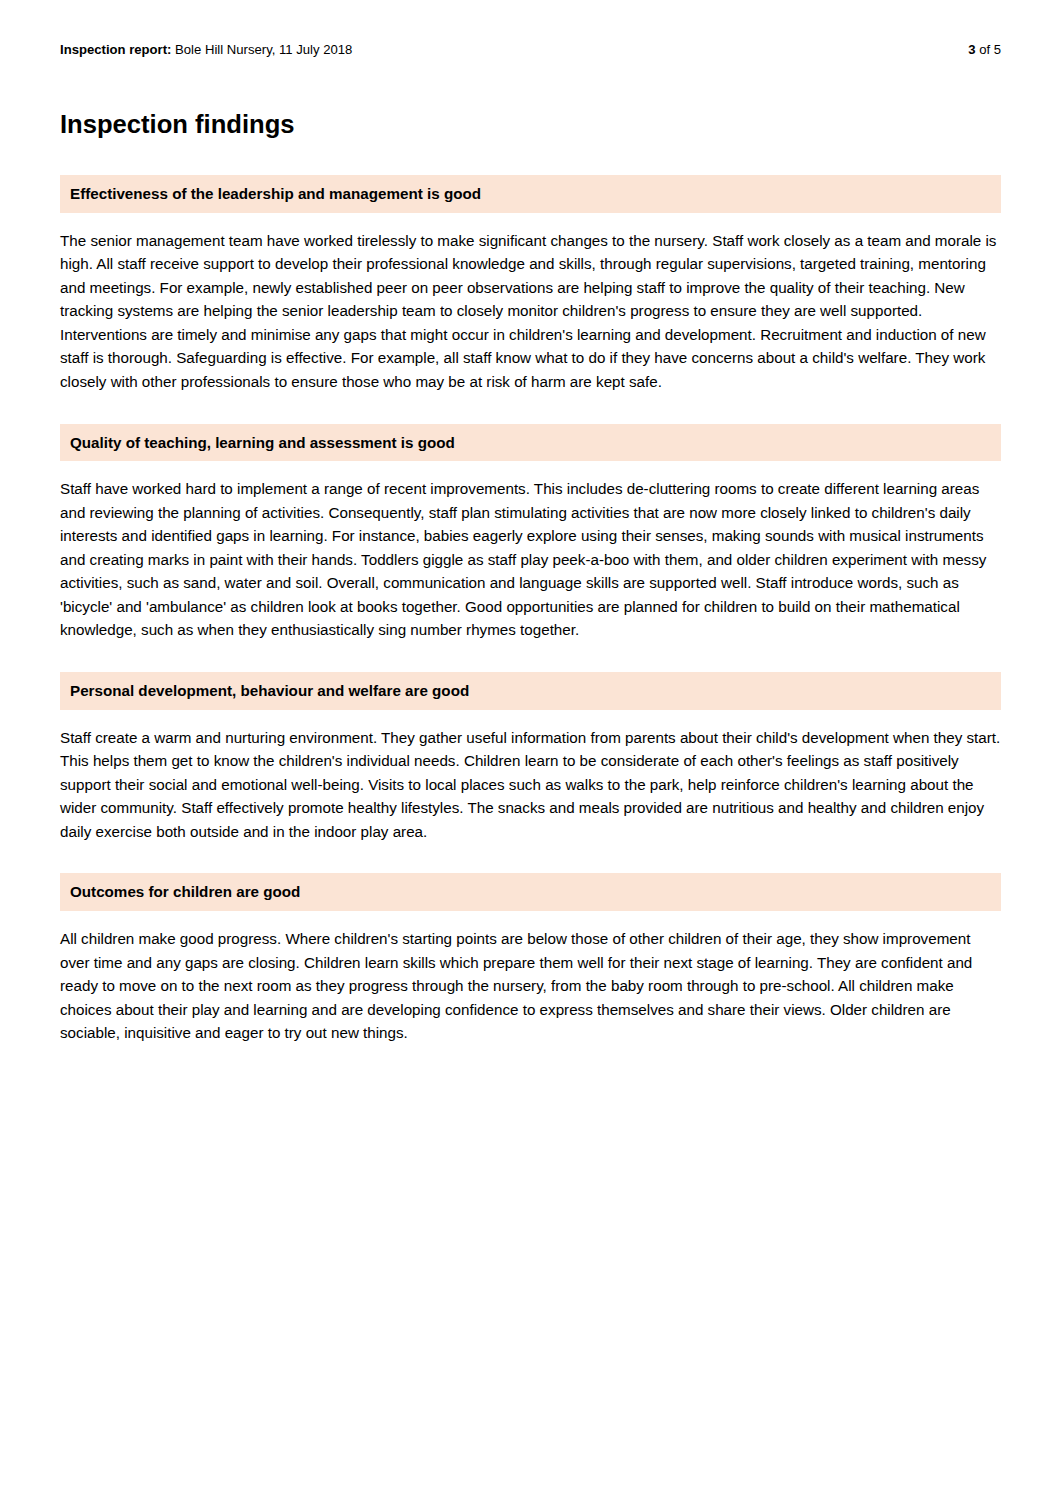Inspection report: Bole Hill Nursery, 11 July 2018
3 of 5
Inspection findings
Effectiveness of the leadership and management is good
The senior management team have worked tirelessly to make significant changes to the nursery. Staff work closely as a team and morale is high. All staff receive support to develop their professional knowledge and skills, through regular supervisions, targeted training, mentoring and meetings. For example, newly established peer on peer observations are helping staff to improve the quality of their teaching. New tracking systems are helping the senior leadership team to closely monitor children's progress to ensure they are well supported. Interventions are timely and minimise any gaps that might occur in children's learning and development. Recruitment and induction of new staff is thorough. Safeguarding is effective. For example, all staff know what to do if they have concerns about a child's welfare. They work closely with other professionals to ensure those who may be at risk of harm are kept safe.
Quality of teaching, learning and assessment is good
Staff have worked hard to implement a range of recent improvements. This includes de-cluttering rooms to create different learning areas and reviewing the planning of activities. Consequently, staff plan stimulating activities that are now more closely linked to children's daily interests and identified gaps in learning. For instance, babies eagerly explore using their senses, making sounds with musical instruments and creating marks in paint with their hands. Toddlers giggle as staff play peek-a-boo with them, and older children experiment with messy activities, such as sand, water and soil. Overall, communication and language skills are supported well. Staff introduce words, such as 'bicycle' and 'ambulance' as children look at books together. Good opportunities are planned for children to build on their mathematical knowledge, such as when they enthusiastically sing number rhymes together.
Personal development, behaviour and welfare are good
Staff create a warm and nurturing environment. They gather useful information from parents about their child's development when they start. This helps them get to know the children's individual needs. Children learn to be considerate of each other's feelings as staff positively support their social and emotional well-being. Visits to local places such as walks to the park, help reinforce children's learning about the wider community. Staff effectively promote healthy lifestyles. The snacks and meals provided are nutritious and healthy and children enjoy daily exercise both outside and in the indoor play area.
Outcomes for children are good
All children make good progress. Where children's starting points are below those of other children of their age, they show improvement over time and any gaps are closing. Children learn skills which prepare them well for their next stage of learning. They are confident and ready to move on to the next room as they progress through the nursery, from the baby room through to pre-school. All children make choices about their play and learning and are developing confidence to express themselves and share their views. Older children are sociable, inquisitive and eager to try out new things.